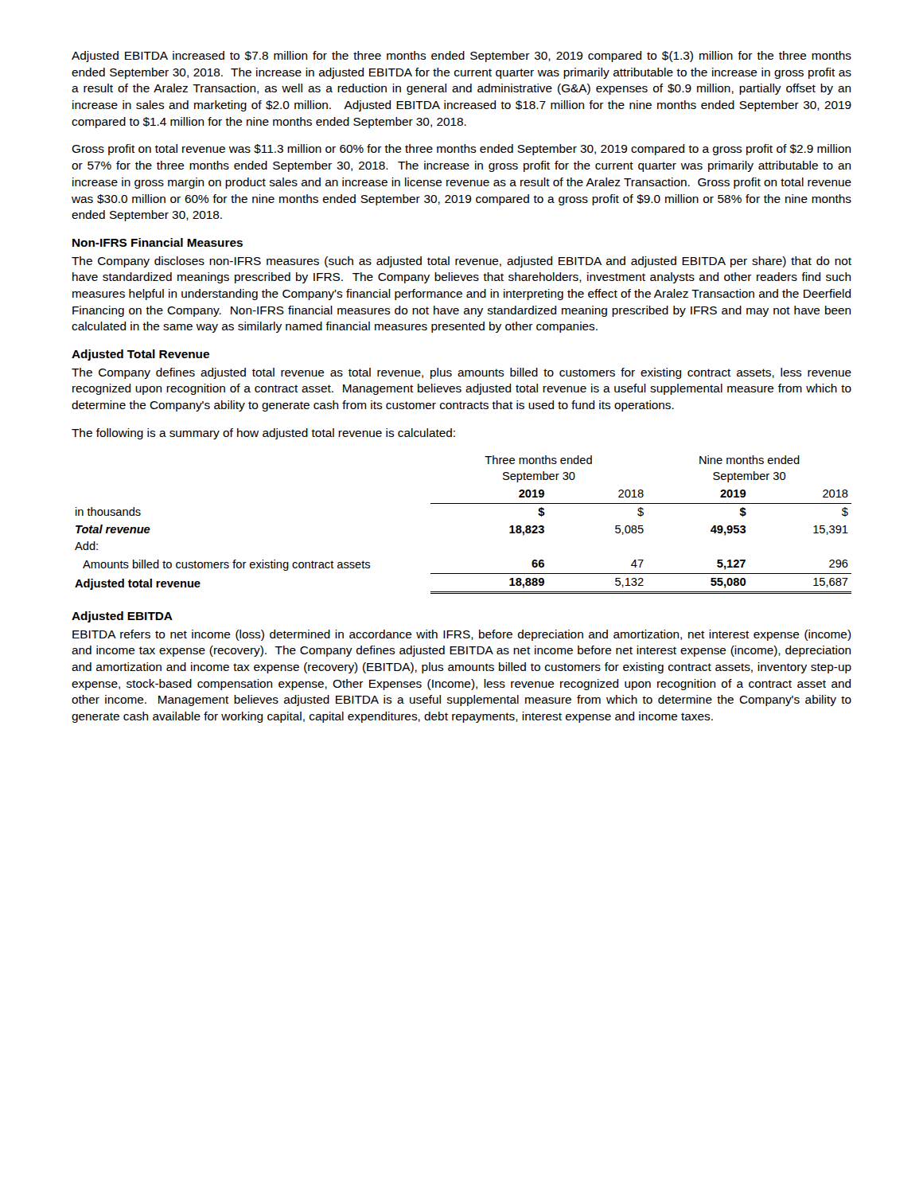Adjusted EBITDA increased to $7.8 million for the three months ended September 30, 2019 compared to $(1.3) million for the three months ended September 30, 2018. The increase in adjusted EBITDA for the current quarter was primarily attributable to the increase in gross profit as a result of the Aralez Transaction, as well as a reduction in general and administrative (G&A) expenses of $0.9 million, partially offset by an increase in sales and marketing of $2.0 million. Adjusted EBITDA increased to $18.7 million for the nine months ended September 30, 2019 compared to $1.4 million for the nine months ended September 30, 2018.
Gross profit on total revenue was $11.3 million or 60% for the three months ended September 30, 2019 compared to a gross profit of $2.9 million or 57% for the three months ended September 30, 2018. The increase in gross profit for the current quarter was primarily attributable to an increase in gross margin on product sales and an increase in license revenue as a result of the Aralez Transaction. Gross profit on total revenue was $30.0 million or 60% for the nine months ended September 30, 2019 compared to a gross profit of $9.0 million or 58% for the nine months ended September 30, 2018.
Non-IFRS Financial Measures
The Company discloses non-IFRS measures (such as adjusted total revenue, adjusted EBITDA and adjusted EBITDA per share) that do not have standardized meanings prescribed by IFRS. The Company believes that shareholders, investment analysts and other readers find such measures helpful in understanding the Company's financial performance and in interpreting the effect of the Aralez Transaction and the Deerfield Financing on the Company. Non-IFRS financial measures do not have any standardized meaning prescribed by IFRS and may not have been calculated in the same way as similarly named financial measures presented by other companies.
Adjusted Total Revenue
The Company defines adjusted total revenue as total revenue, plus amounts billed to customers for existing contract assets, less revenue recognized upon recognition of a contract asset. Management believes adjusted total revenue is a useful supplemental measure from which to determine the Company's ability to generate cash from its customer contracts that is used to fund its operations.
The following is a summary of how adjusted total revenue is calculated:
| | Three months ended September 30 | Nine months ended September 30 |
| | 2019 | 2018 | 2019 | 2018 |
| in thousands | $ | $ | $ | $ |
| Total revenue | 18,823 | 5,085 | 49,953 | 15,391 |
| Add: | | | | |
| Amounts billed to customers for existing contract assets | 66 | 47 | 5,127 | 296 |
| Adjusted total revenue | 18,889 | 5,132 | 55,080 | 15,687 |
Adjusted EBITDA
EBITDA refers to net income (loss) determined in accordance with IFRS, before depreciation and amortization, net interest expense (income) and income tax expense (recovery). The Company defines adjusted EBITDA as net income before net interest expense (income), depreciation and amortization and income tax expense (recovery) (EBITDA), plus amounts billed to customers for existing contract assets, inventory step-up expense, stock-based compensation expense, Other Expenses (Income), less revenue recognized upon recognition of a contract asset and other income. Management believes adjusted EBITDA is a useful supplemental measure from which to determine the Company's ability to generate cash available for working capital, capital expenditures, debt repayments, interest expense and income taxes.